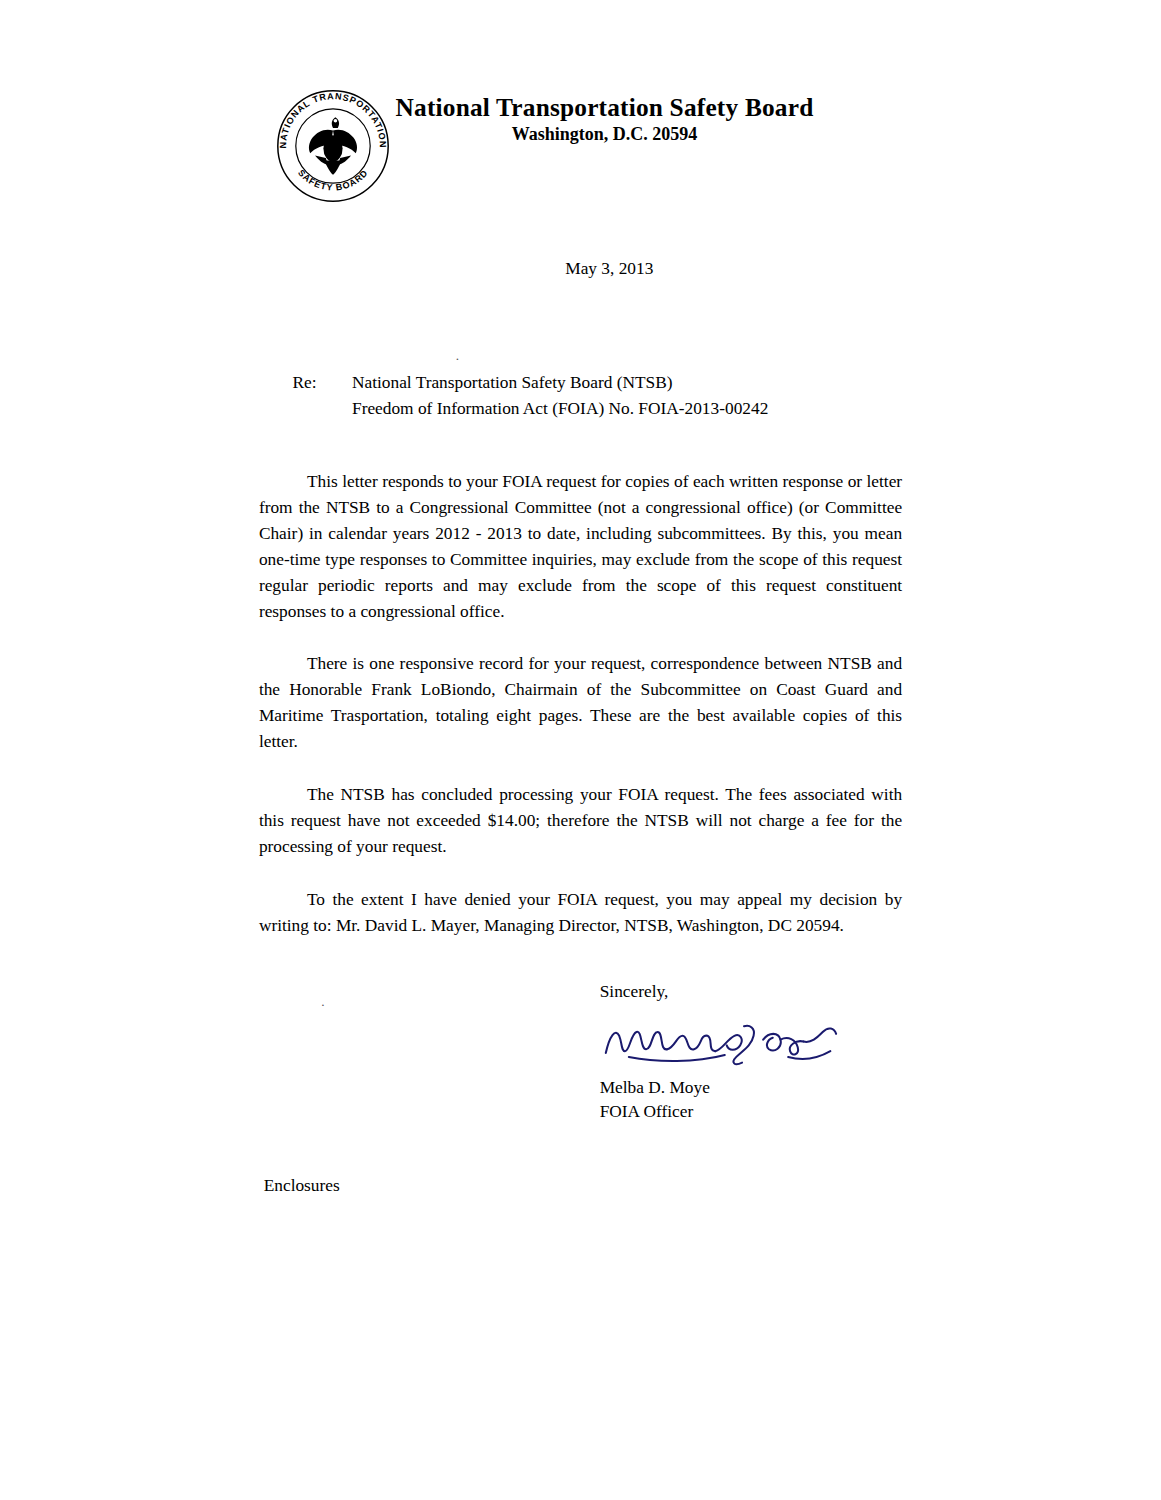NATIONAL TRANSPORTATION SAFETY BOARD
National Transportation Safety Board
Washington, D.C. 20594
May 3, 2013
.
| Re: | National Transportation Safety Board (NTSB) Freedom of Information Act (FOIA) No. FOIA-2013-00242 |
This letter responds to your FOIA request for copies of each written response or letter from the NTSB to a Congressional Committee (not a congressional office) (or Committee Chair) in calendar years 2012 - 2013 to date, including subcommittees. By this, you mean one-time type responses to Committee inquiries, may exclude from the scope of this request regular periodic reports and may exclude from the scope of this request constituent responses to a congressional office.
There is one responsive record for your request, correspondence between NTSB and the Honorable Frank LoBiondo, Chairmain of the Subcommittee on Coast Guard and Maritime Trasportation, totaling eight pages. These are the best available copies of this letter.
The NTSB has concluded processing your FOIA request. The fees associated with this request have not exceeded $14.00; therefore the NTSB will not charge a fee for the processing of your request.
To the extent I have denied your FOIA request, you may appeal my decision by writing to: Mr. David L. Mayer, Managing Director, NTSB, Washington, DC 20594.
Sincerely,
Melba D. Moye
FOIA Officer
Enclosures
.